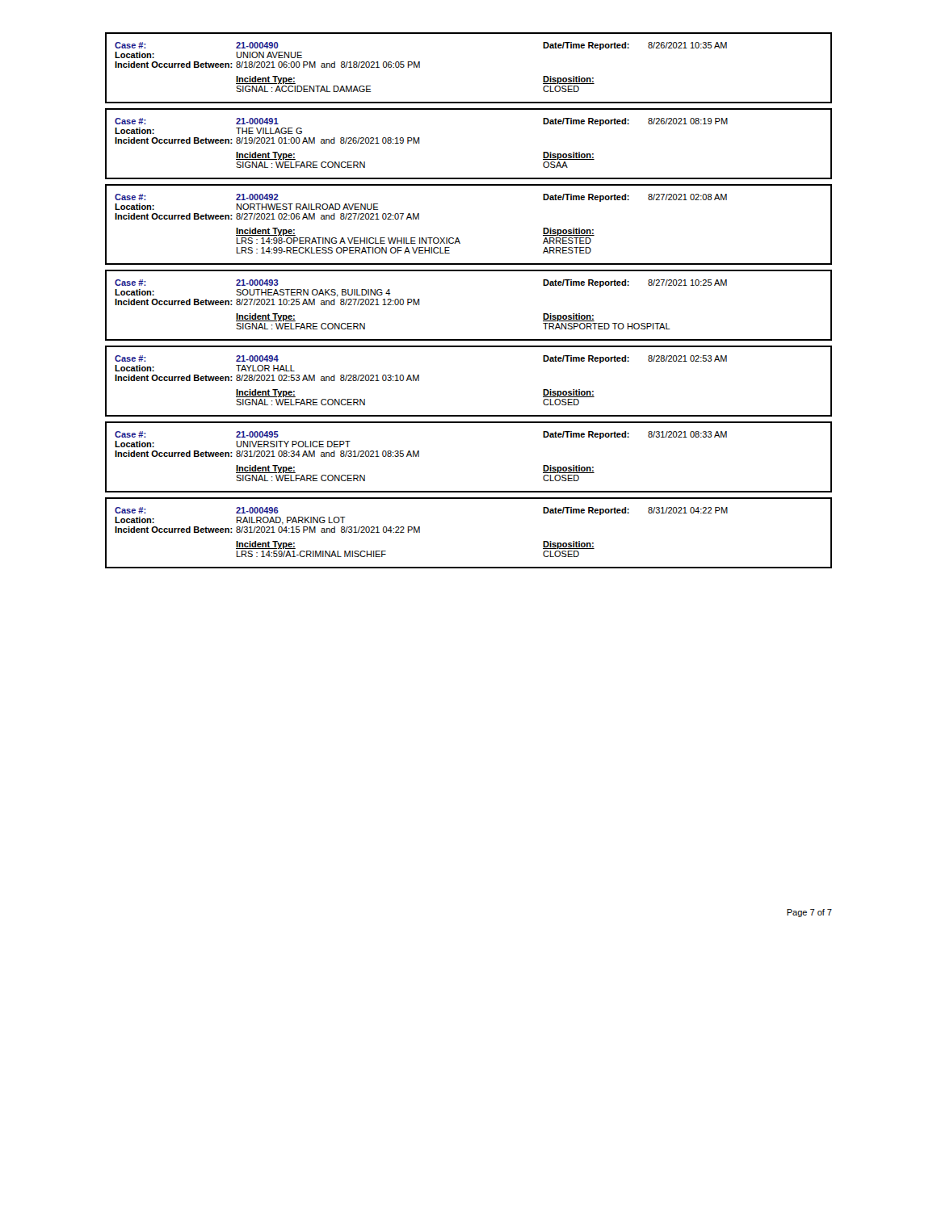| Case #: | 21-000490 | Date/Time Reported: | 8/26/2021 10:35 AM |
| Location: | UNION AVENUE | | |
| Incident Occurred Between: | 8/18/2021 06:00 PM and 8/18/2021 06:05 PM | | |
| | Incident Type: | Disposition: | |
| | SIGNAL : ACCIDENTAL DAMAGE | CLOSED |
| Case #: | 21-000491 | Date/Time Reported: | 8/26/2021 08:19 PM |
| Location: | THE VILLAGE G | | |
| Incident Occurred Between: | 8/19/2021 01:00 AM and 8/26/2021 08:19 PM | | |
| | Incident Type: | Disposition: | |
| | SIGNAL : WELFARE CONCERN | OSAA |
| Case #: | 21-000492 | Date/Time Reported: | 8/27/2021 02:08 AM |
| Location: | NORTHWEST RAILROAD AVENUE | | |
| Incident Occurred Between: | 8/27/2021 02:06 AM and 8/27/2021 02:07 AM | | |
| | Incident Type: | Disposition: | |
| | LRS : 14:98-OPERATING A VEHICLE WHILE INTOXICA | ARRESTED |
| | LRS : 14:99-RECKLESS OPERATION OF A VEHICLE | ARRESTED |
| Case #: | 21-000493 | Date/Time Reported: | 8/27/2021 10:25 AM |
| Location: | SOUTHEASTERN OAKS, BUILDING 4 | | |
| Incident Occurred Between: | 8/27/2021 10:25 AM and 8/27/2021 12:00 PM | | |
| | Incident Type: | Disposition: | |
| | SIGNAL : WELFARE CONCERN | TRANSPORTED TO HOSPITAL |
| Case #: | 21-000494 | Date/Time Reported: | 8/28/2021 02:53 AM |
| Location: | TAYLOR HALL | | |
| Incident Occurred Between: | 8/28/2021 02:53 AM and 8/28/2021 03:10 AM | | |
| | Incident Type: | Disposition: | |
| | SIGNAL : WELFARE CONCERN | CLOSED |
| Case #: | 21-000495 | Date/Time Reported: | 8/31/2021 08:33 AM |
| Location: | UNIVERSITY POLICE DEPT | | |
| Incident Occurred Between: | 8/31/2021 08:34 AM and 8/31/2021 08:35 AM | | |
| | Incident Type: | Disposition: | |
| | SIGNAL : WELFARE CONCERN | CLOSED |
| Case #: | 21-000496 | Date/Time Reported: | 8/31/2021 04:22 PM |
| Location: | RAILROAD, PARKING LOT | | |
| Incident Occurred Between: | 8/31/2021 04:15 PM and 8/31/2021 04:22 PM | | |
| | Incident Type: | Disposition: | |
| | LRS : 14:59/A1-CRIMINAL MISCHIEF | CLOSED |
Page 7 of 7